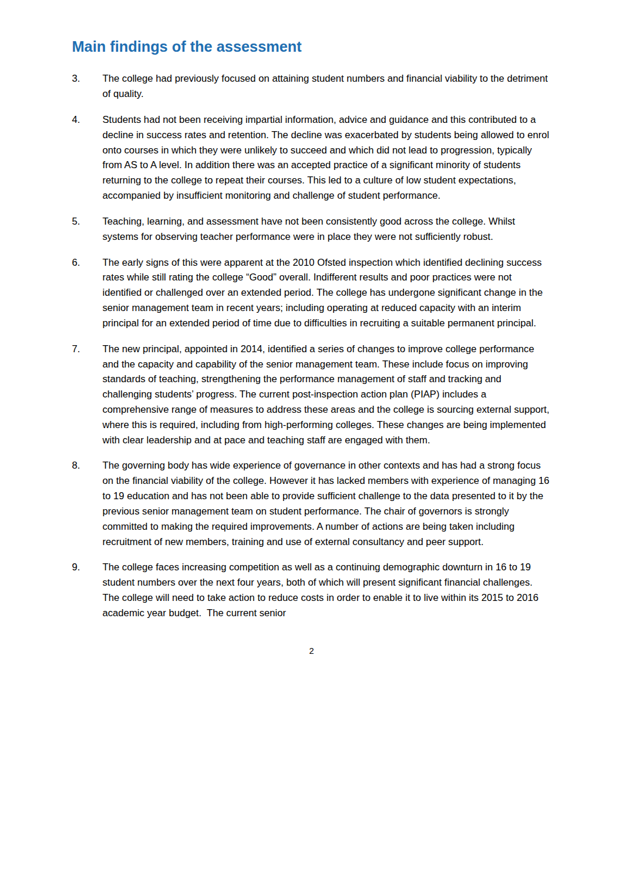Main findings of the assessment
3.
The college had previously focused on attaining student numbers and financial viability to the detriment of quality.
4.
Students had not been receiving impartial information, advice and guidance and this contributed to a decline in success rates and retention. The decline was exacerbated by students being allowed to enrol onto courses in which they were unlikely to succeed and which did not lead to progression, typically from AS to A level. In addition there was an accepted practice of a significant minority of students returning to the college to repeat their courses. This led to a culture of low student expectations, accompanied by insufficient monitoring and challenge of student performance.
5.
Teaching, learning, and assessment have not been consistently good across the college. Whilst systems for observing teacher performance were in place they were not sufficiently robust.
6.
The early signs of this were apparent at the 2010 Ofsted inspection which identified declining success rates while still rating the college “Good” overall. Indifferent results and poor practices were not identified or challenged over an extended period. The college has undergone significant change in the senior management team in recent years; including operating at reduced capacity with an interim principal for an extended period of time due to difficulties in recruiting a suitable permanent principal.
7.
The new principal, appointed in 2014, identified a series of changes to improve college performance and the capacity and capability of the senior management team. These include focus on improving standards of teaching, strengthening the performance management of staff and tracking and challenging students’ progress. The current post-inspection action plan (PIAP) includes a comprehensive range of measures to address these areas and the college is sourcing external support, where this is required, including from high-performing colleges. These changes are being implemented with clear leadership and at pace and teaching staff are engaged with them.
8.
The governing body has wide experience of governance in other contexts and has had a strong focus on the financial viability of the college. However it has lacked members with experience of managing 16 to 19 education and has not been able to provide sufficient challenge to the data presented to it by the previous senior management team on student performance. The chair of governors is strongly committed to making the required improvements. A number of actions are being taken including recruitment of new members, training and use of external consultancy and peer support.
9.
The college faces increasing competition as well as a continuing demographic downturn in 16 to 19 student numbers over the next four years, both of which will present significant financial challenges. The college will need to take action to reduce costs in order to enable it to live within its 2015 to 2016 academic year budget. The current senior
2